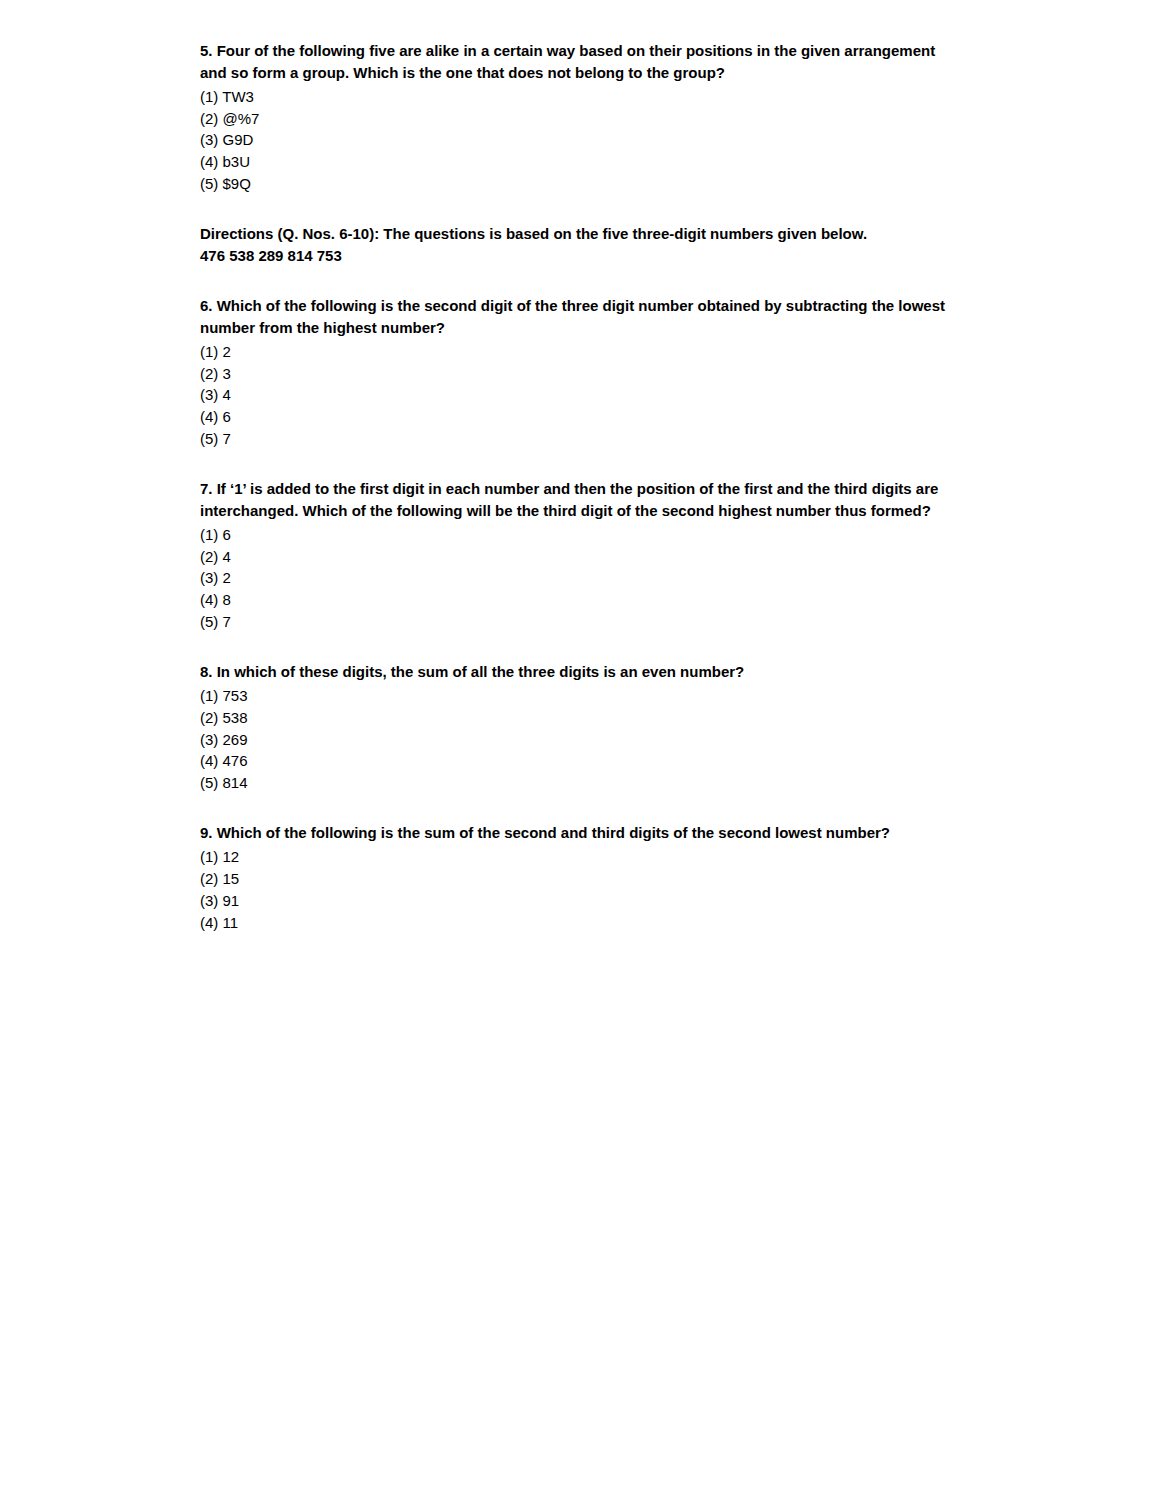5. Four of the following five are alike in a certain way based on their positions in the given arrangement and so form a group. Which is the one that does not belong to the group?
(1) TW3
(2) @%7
(3) G9D
(4) b3U
(5) $9Q
Directions (Q. Nos. 6-10): The questions is based on the five three-digit numbers given below.
476 538 289 814 753
6. Which of the following is the second digit of the three digit number obtained by subtracting the lowest number from the highest number?
(1) 2
(2) 3
(3) 4
(4) 6
(5) 7
7. If ‘1’ is added to the first digit in each number and then the position of the first and the third digits are interchanged. Which of the following will be the third digit of the second highest number thus formed?
(1) 6
(2) 4
(3) 2
(4) 8
(5) 7
8. In which of these digits, the sum of all the three digits is an even number?
(1) 753
(2) 538
(3) 269
(4) 476
(5) 814
9. Which of the following is the sum of the second and third digits of the second lowest number?
(1) 12
(2) 15
(3) 91
(4) 11